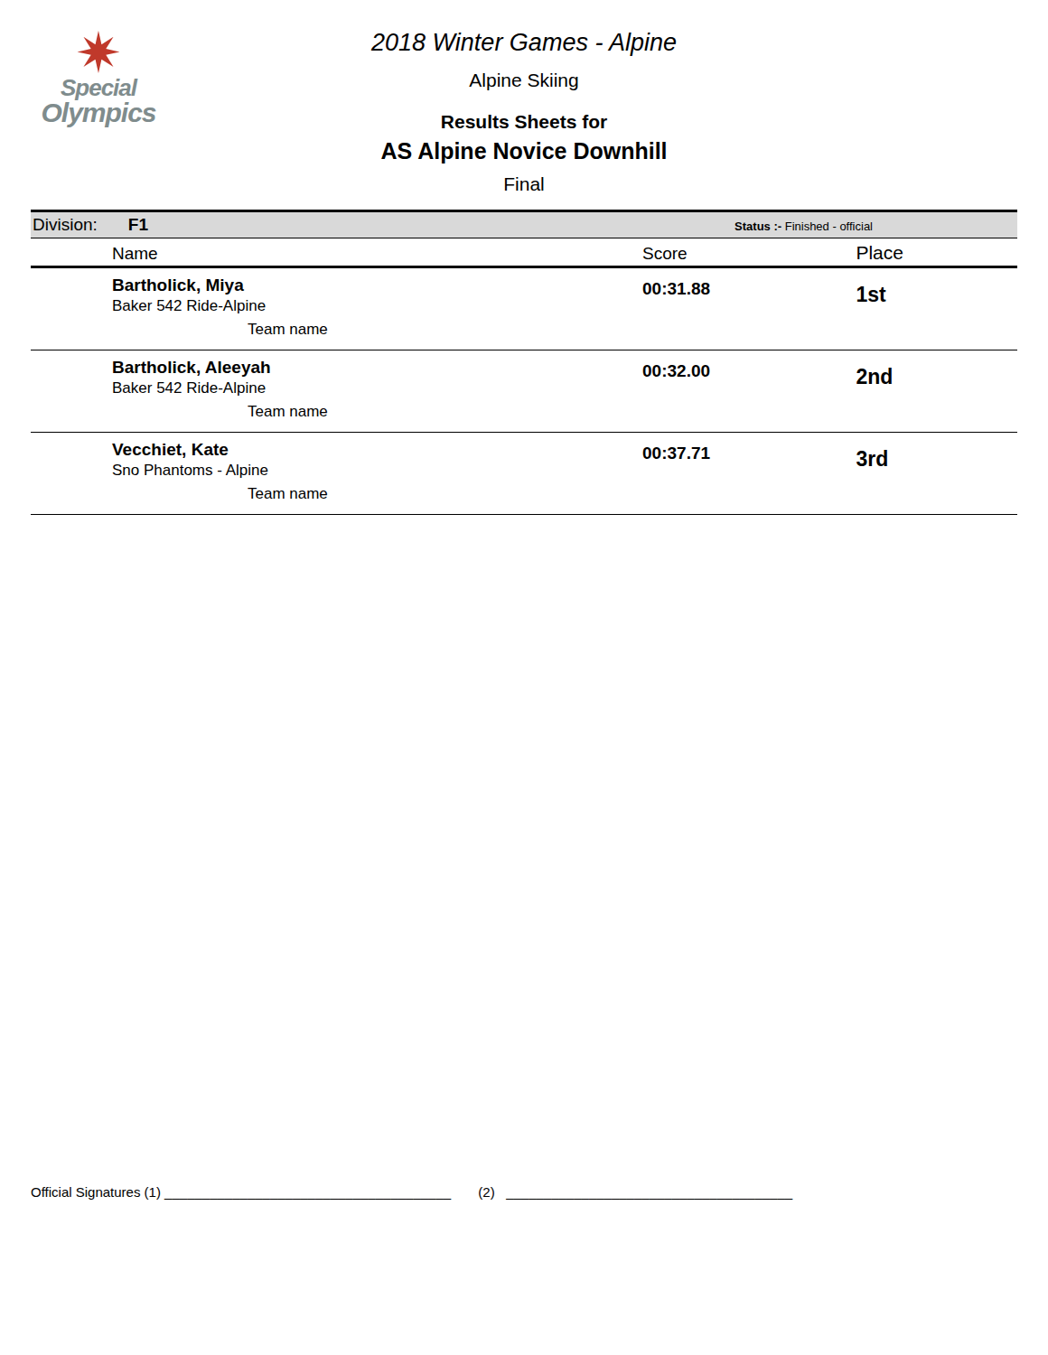✷ Special Olympics
2018 Winter Games - Alpine
Alpine Skiing
Results Sheets for
AS Alpine Novice Downhill
Final
Division: F1 Status :- Finished - official
Name
Score
Place
Bartholick, Miya
Baker 542 Ride-Alpine
Team name
00:31.88
1st
Bartholick, Aleeyah
Baker 542 Ride-Alpine
Team name
00:32.00
2nd
Vecchiet, Kate
Sno Phantoms - Alpine
Team name
00:37.71
3rd
Official Signatures (1) ______________________________________ (2) ______________________________________